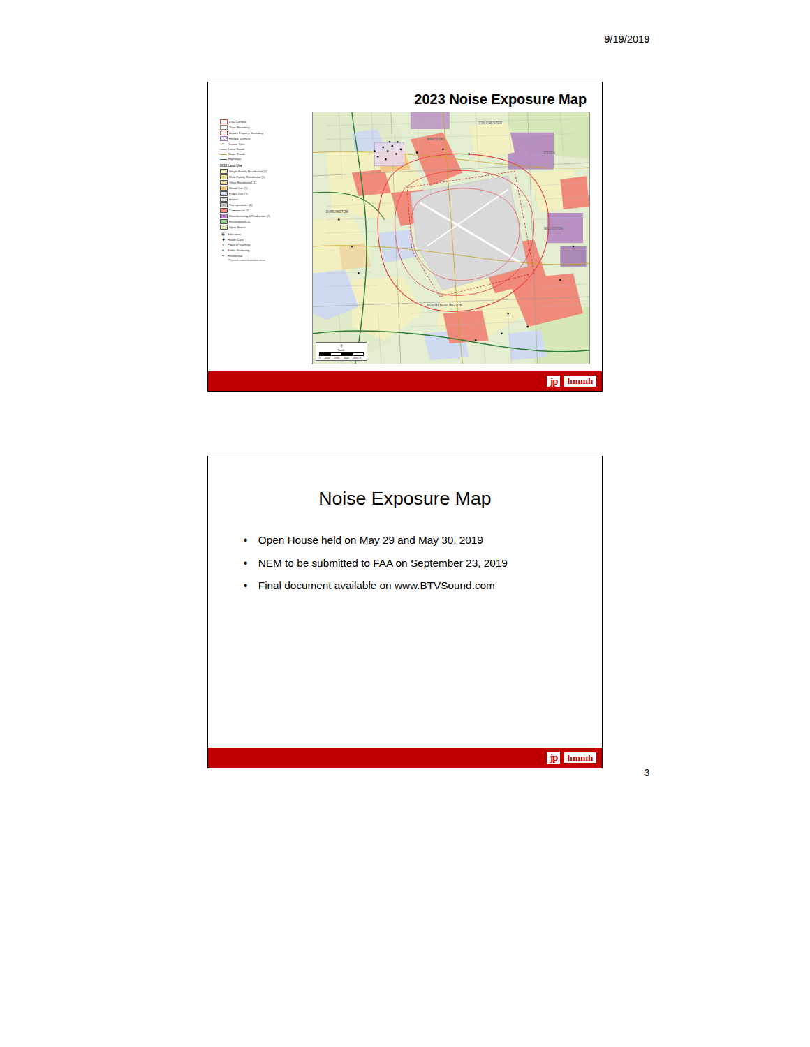9/19/2019
2023 Noise Exposure Map
DNL Contour
Town Boundary
Airport Property Boundary
Historic Districts
●Historic Sites
Local Roads
Major Roads
Highways
2018 Land Use
Single-Family Residential (1)
Multi-Family Residential (1)
Other Residential (1)
Mixed Use (1)
Public Use (1)
Airport
Transportation (2)
Commercial (2)
Manufacturing & Production (2)
Recreational (2)
Open Space
▣Education
✚Health Care
♦Place of Worship
■Public Gathering
▲Residential
*Possible sound insulation areas
COLCHESTER WINOOSKI ESSEX BURLINGTON WILLISTON SOUTH BURLINGTON
⇧
North
01000200030004000 ft
jp hmmh
Noise Exposure Map
Open House held on May 29 and May 30, 2019
NEM to be submitted to FAA on September 23, 2019
Final document available on www.BTVSound.com
jp hmmh
3